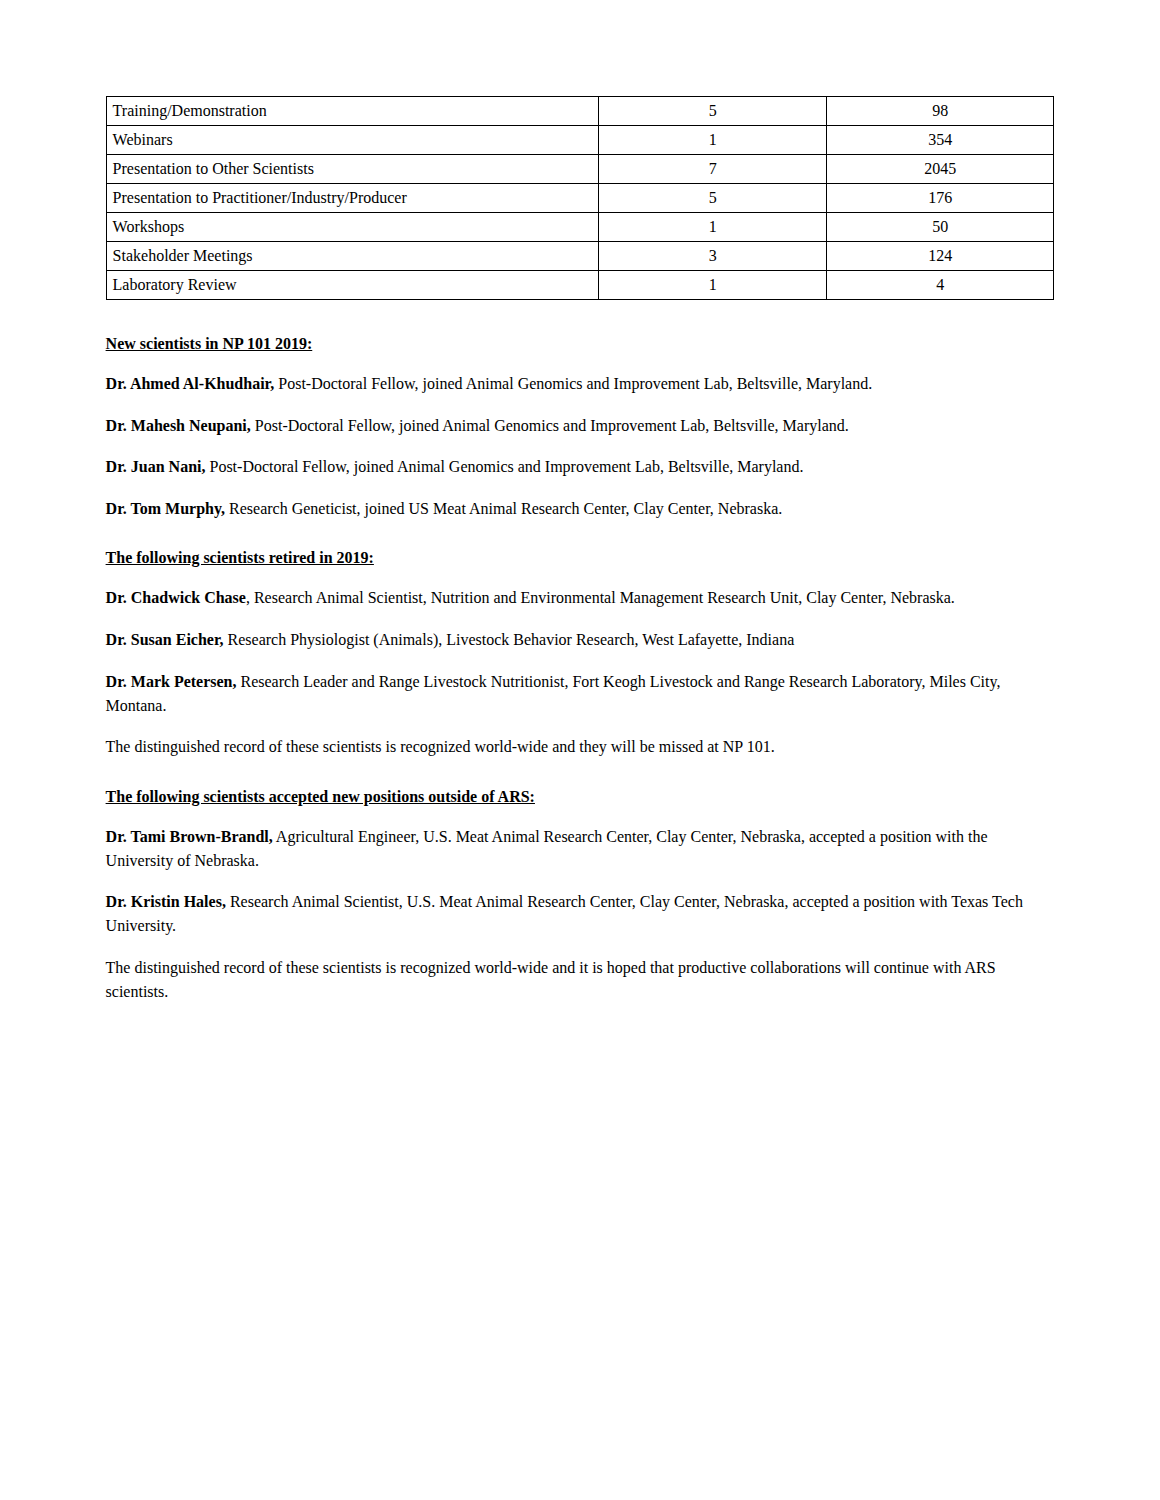| Training/Demonstration | 5 | 98 |
| Webinars | 1 | 354 |
| Presentation to Other Scientists | 7 | 2045 |
| Presentation to Practitioner/Industry/Producer | 5 | 176 |
| Workshops | 1 | 50 |
| Stakeholder Meetings | 3 | 124 |
| Laboratory Review | 1 | 4 |
New scientists in NP 101 2019:
Dr. Ahmed Al-Khudhair, Post-Doctoral Fellow, joined Animal Genomics and Improvement Lab, Beltsville, Maryland.
Dr. Mahesh Neupani, Post-Doctoral Fellow, joined Animal Genomics and Improvement Lab, Beltsville, Maryland.
Dr. Juan Nani, Post-Doctoral Fellow, joined Animal Genomics and Improvement Lab, Beltsville, Maryland.
Dr. Tom Murphy, Research Geneticist, joined US Meat Animal Research Center, Clay Center, Nebraska.
The following scientists retired in 2019:
Dr. Chadwick Chase, Research Animal Scientist, Nutrition and Environmental Management Research Unit, Clay Center, Nebraska.
Dr. Susan Eicher, Research Physiologist (Animals), Livestock Behavior Research, West Lafayette, Indiana
Dr. Mark Petersen, Research Leader and Range Livestock Nutritionist, Fort Keogh Livestock and Range Research Laboratory, Miles City, Montana.
The distinguished record of these scientists is recognized world-wide and they will be missed at NP 101.
The following scientists accepted new positions outside of ARS:
Dr. Tami Brown-Brandl, Agricultural Engineer, U.S. Meat Animal Research Center, Clay Center, Nebraska, accepted a position with the University of Nebraska.
Dr. Kristin Hales, Research Animal Scientist, U.S. Meat Animal Research Center, Clay Center, Nebraska, accepted a position with Texas Tech University.
The distinguished record of these scientists is recognized world-wide and it is hoped that productive collaborations will continue with ARS scientists.